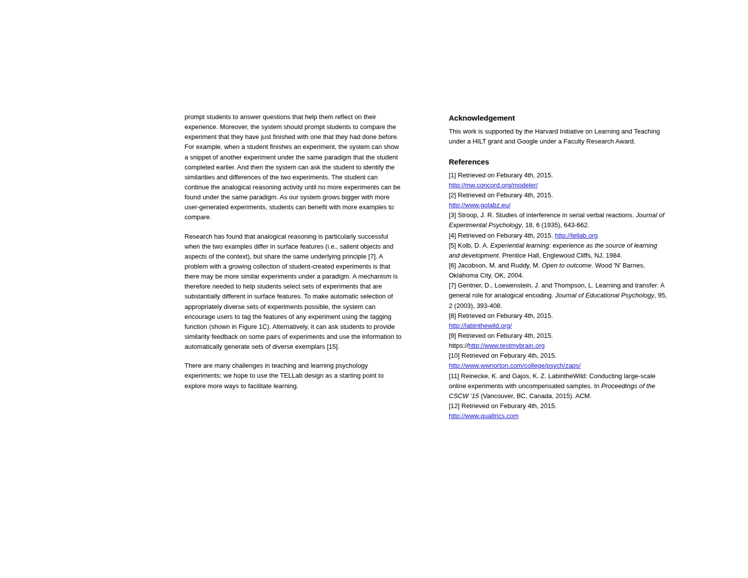prompt students to answer questions that help them reflect on their experience. Moreover, the system should prompt students to compare the experiment that they have just finished with one that they had done before. For example, when a student finishes an experiment, the system can show a snippet of another experiment under the same paradigm that the student completed earlier. And then the system can ask the student to identify the similarities and differences of the two experiments. The student can continue the analogical reasoning activity until no more experiments can be found under the same paradigm. As our system grows bigger with more user-generated experiments, students can benefit with more examples to compare.
Research has found that analogical reasoning is particularly successful when the two examples differ in surface features (i.e., salient objects and aspects of the context), but share the same underlying principle [7]. A problem with a growing collection of student-created experiments is that there may be more similar experiments under a paradigm. A mechanism is therefore needed to help students select sets of experiments that are substantially different in surface features. To make automatic selection of appropriately diverse sets of experiments possible, the system can encourage users to tag the features of any experiment using the tagging function (shown in Figure 1C). Alternatively, it can ask students to provide similarity feedback on some pairs of experiments and use the information to automatically generate sets of diverse exemplars [15].
There are many challenges in teaching and learning psychology experiments; we hope to use the TELLab design as a starting point to explore more ways to facilitate learning.
Acknowledgement
This work is supported by the Harvard Initiative on Learning and Teaching under a HILT grant and Google under a Faculty Research Award.
References
[1] Retrieved on Feburary 4th, 2015.
http://mw.concord.org/modeler/
[2] Retrieved on Feburary 4th, 2015.
http://www.golabz.eu/
[3] Stroop, J. R. Studies of interference in serial verbal reactions. Journal of Experimental Psychology, 18, 6 (1935), 643-662.
[4] Retrieved on Feburary 4th, 2015. http://tellab.org
[5] Kolb, D. A. Experiential learning: experience as the source of learning and development. Prentice Hall, Englewood Cliffs, NJ, 1984.
[6] Jacobson, M. and Ruddy, M. Open to outcome. Wood 'N' Barnes, Oklahoma City, OK, 2004.
[7] Gentner, D., Loewenstein, J. and Thompson, L. Learning and transfer: A general role for analogical encoding. Journal of Educational Psychology, 95, 2 (2003), 393-408.
[8] Retrieved on Feburary 4th, 2015.
http://labinthewild.org/
[9] Retrieved on Feburary 4th, 2015.
https://http://www.testmybrain.org
[10] Retrieved on Feburary 4th, 2015.
http://www.wwnorton.com/college/psych/zaps/
[11] Reinecke, K. and Gajos, K. Z. LabintheWild: Conducting large-scale online experiments with uncompensated samples. In Proceedings of the CSCW '15 (Vancouver, BC, Canada, 2015). ACM.
[12] Retrieved on Feburary 4th, 2015.
http://www.qualtrics.com